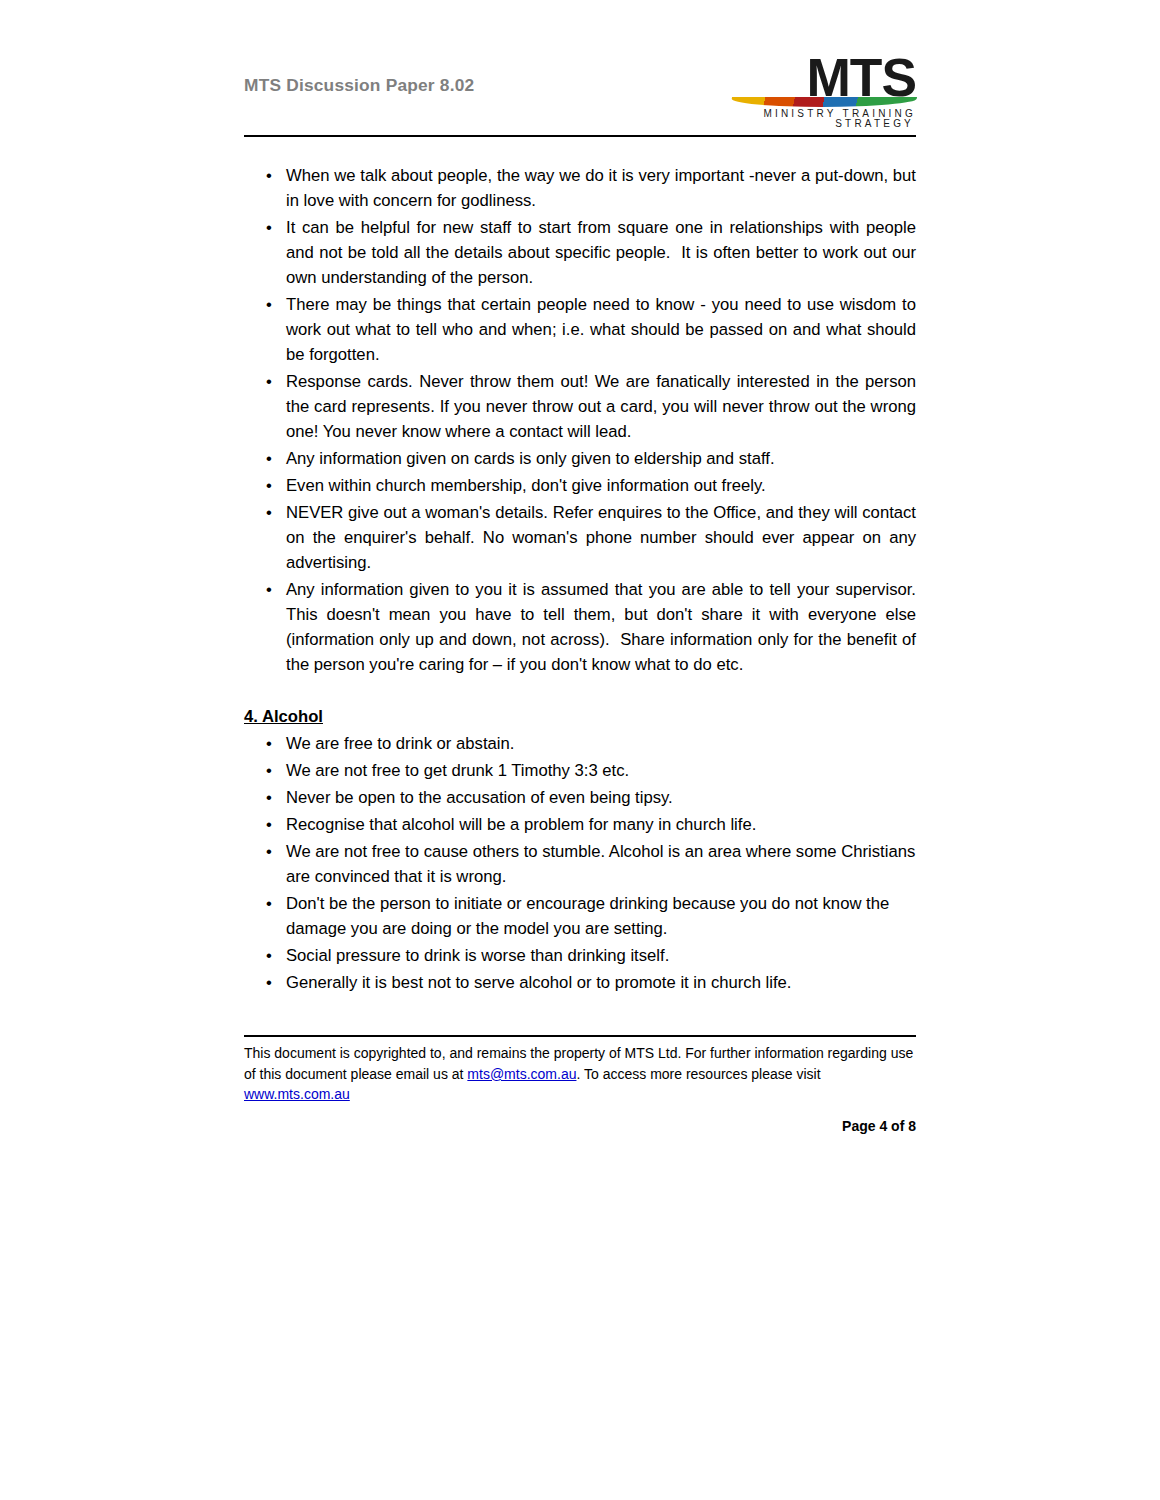MTS Discussion Paper 8.02
MTS MINISTRY TRAINING STRATEGY
When we talk about people, the way we do it is very important -never a put-down, but in love with concern for godliness.
It can be helpful for new staff to start from square one in relationships with people and not be told all the details about specific people. It is often better to work out our own understanding of the person.
There may be things that certain people need to know - you need to use wisdom to work out what to tell who and when; i.e. what should be passed on and what should be forgotten.
Response cards. Never throw them out! We are fanatically interested in the person the card represents. If you never throw out a card, you will never throw out the wrong one! You never know where a contact will lead.
Any information given on cards is only given to eldership and staff.
Even within church membership, don't give information out freely.
NEVER give out a woman's details. Refer enquires to the Office, and they will contact on the enquirer's behalf. No woman's phone number should ever appear on any advertising.
Any information given to you it is assumed that you are able to tell your supervisor. This doesn't mean you have to tell them, but don't share it with everyone else (information only up and down, not across). Share information only for the benefit of the person you're caring for – if you don't know what to do etc.
4. Alcohol
We are free to drink or abstain.
We are not free to get drunk 1 Timothy 3:3 etc.
Never be open to the accusation of even being tipsy.
Recognise that alcohol will be a problem for many in church life.
We are not free to cause others to stumble. Alcohol is an area where some Christians are convinced that it is wrong.
Don't be the person to initiate or encourage drinking because you do not know the damage you are doing or the model you are setting.
Social pressure to drink is worse than drinking itself.
Generally it is best not to serve alcohol or to promote it in church life.
This document is copyrighted to, and remains the property of MTS Ltd. For further information regarding use of this document please email us at mts@mts.com.au. To access more resources please visit www.mts.com.au
Page 4 of 8